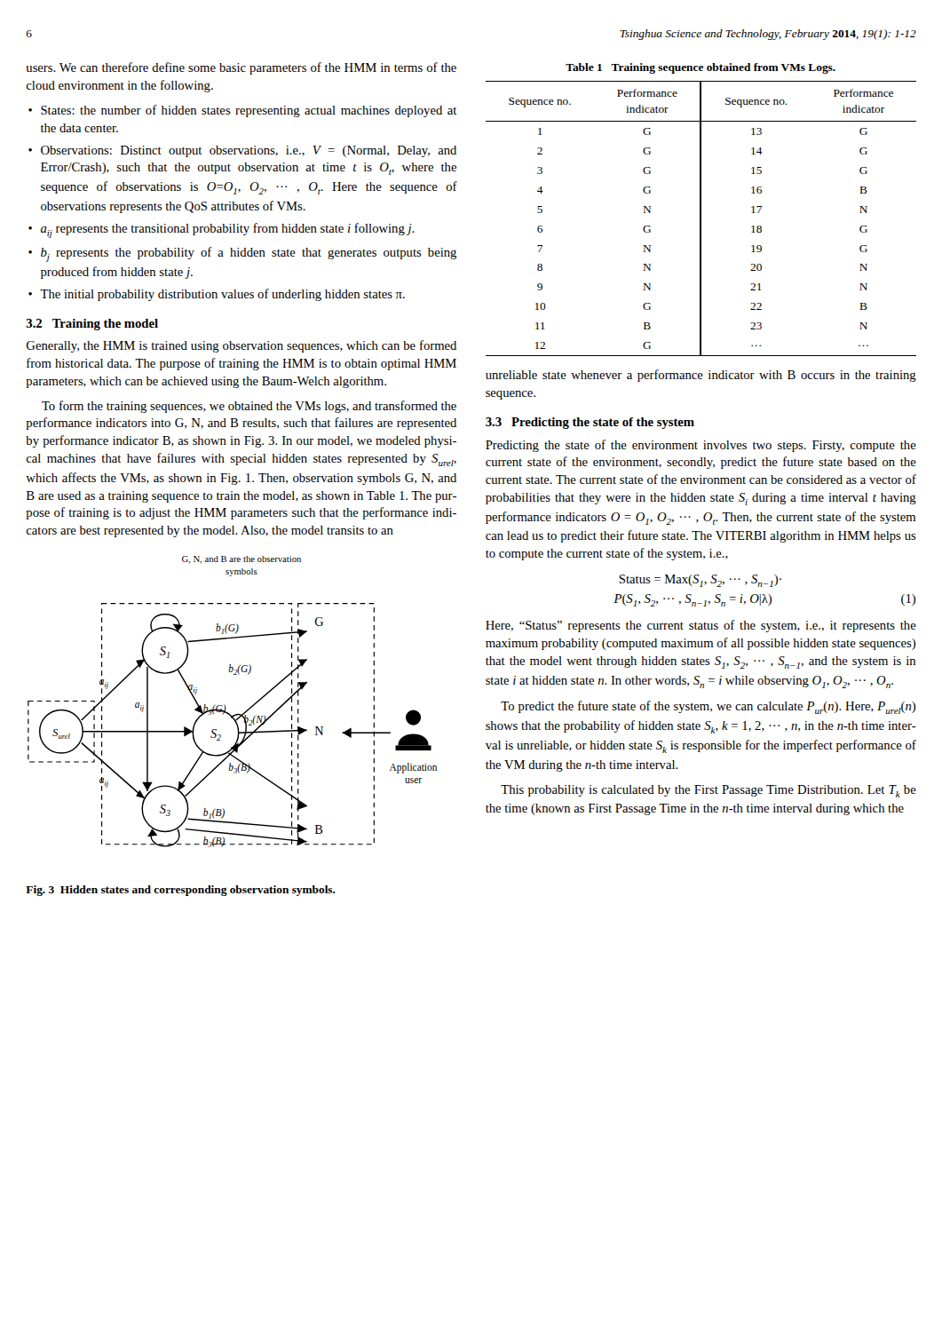6
Tsinghua Science and Technology, February 2014, 19(1): 1-12
users. We can therefore define some basic parameters of the HMM in terms of the cloud environment in the following.
States: the number of hidden states representing actual machines deployed at the data center.
Observations: Distinct output observations, i.e., V = (Normal, Delay, and Error/Crash), such that the output observation at time t is Ot, where the sequence of observations is O=O1, O2, ··· , Ot. Here the sequence of observations represents the QoS attributes of VMs.
aij represents the transitional probability from hidden state i following j.
bj represents the probability of a hidden state that generates outputs being produced from hidden state j.
The initial probability distribution values of underling hidden states π.
3.2 Training the model
Generally, the HMM is trained using observation sequences, which can be formed from historical data. The purpose of training the HMM is to obtain optimal HMM parameters, which can be achieved using the Baum-Welch algorithm.
To form the training sequences, we obtained the VMs logs, and transformed the performance indicators into G, N, and B results, such that failures are represented by performance indicator B, as shown in Fig. 3. In our model, we modeled physical machines that have failures with special hidden states represented by Surel, which affects the VMs, as shown in Fig. 1. Then, observation symbols G, N, and B are used as a training sequence to train the model, as shown in Table 1. The purpose of training is to adjust the HMM parameters such that the performance indicators are best represented by the model. Also, the model transits to an
G, N, and B are the observation
symbols
Surel S1 S2 S3 aij aij aij aij b1(G) G b2(G) b3(G) b2(N) N b1(B) B b3(B) b3(B) Application user
Fig. 3 Hidden states and corresponding observation symbols.
Table 1 Training sequence obtained from VMs Logs.
| Sequence no. | Performance indicator | | Sequence no. | Performance indicator |
| --- | --- | --- | --- | --- |
| 1 | G | | 13 | G |
| 2 | G | | 14 | G |
| 3 | G | | 15 | G |
| 4 | G | | 16 | B |
| 5 | N | | 17 | N |
| 6 | G | | 18 | G |
| 7 | N | | 19 | G |
| 8 | N | | 20 | N |
| 9 | N | | 21 | N |
| 10 | G | | 22 | B |
| 11 | B | | 23 | N |
| 12 | G | | ··· | ··· |
unreliable state whenever a performance indicator with B occurs in the training sequence.
3.3 Predicting the state of the system
Predicting the state of the environment involves two steps. Firsty, compute the current state of the environment, secondly, predict the future state based on the current state. The current state of the environment can be considered as a vector of probabilities that they were in the hidden state Si during a time interval t having performance indicators O = O1, O2, ··· , Ot. Then, the current state of the system can lead us to predict their future state. The VITERBI algorithm in HMM helps us to compute the current state of the system, i.e.,
Status = Max(S1, S2, ··· , Sn−1)· P(S1, S2, ··· , Sn−1, Sn = i, O|λ)(1)
Here, “Status” represents the current status of the system, i.e., it represents the maximum probability (computed maximum of all possible hidden state sequences) that the model went through hidden states S1, S2, ··· , Sn−1, and the system is in state i at hidden state n. In other words, Sn = i while observing O1, O2, ··· , On.
To predict the future state of the system, we can calculate Pur(n). Here, Purel(n) shows that the probability of hidden state Sk, k = 1, 2, ··· , n, in the n-th time interval is unreliable, or hidden state Sk is responsible for the imperfect performance of the VM during the n-th time interval.
This probability is calculated by the First Passage Time Distribution. Let Tk be the time (known as First Passage Time in the n-th time interval during which the